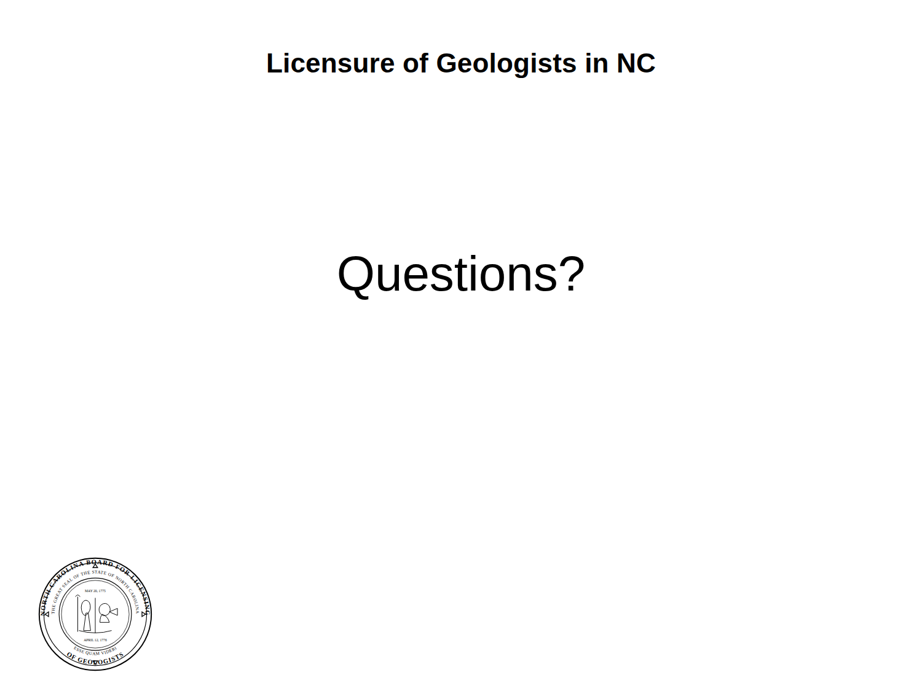Licensure of Geologists in NC
Questions?
North Carolina Board for Licensing of Geologists seal NORTH CAROLINA BOARD FOR LICENSING OF GEOLOGISTS THE GREAT SEAL OF THE STATE OF NORTH CAROLINA ESSE QUAM VIDERI MAY 20, 1775 APRIL 12, 1776